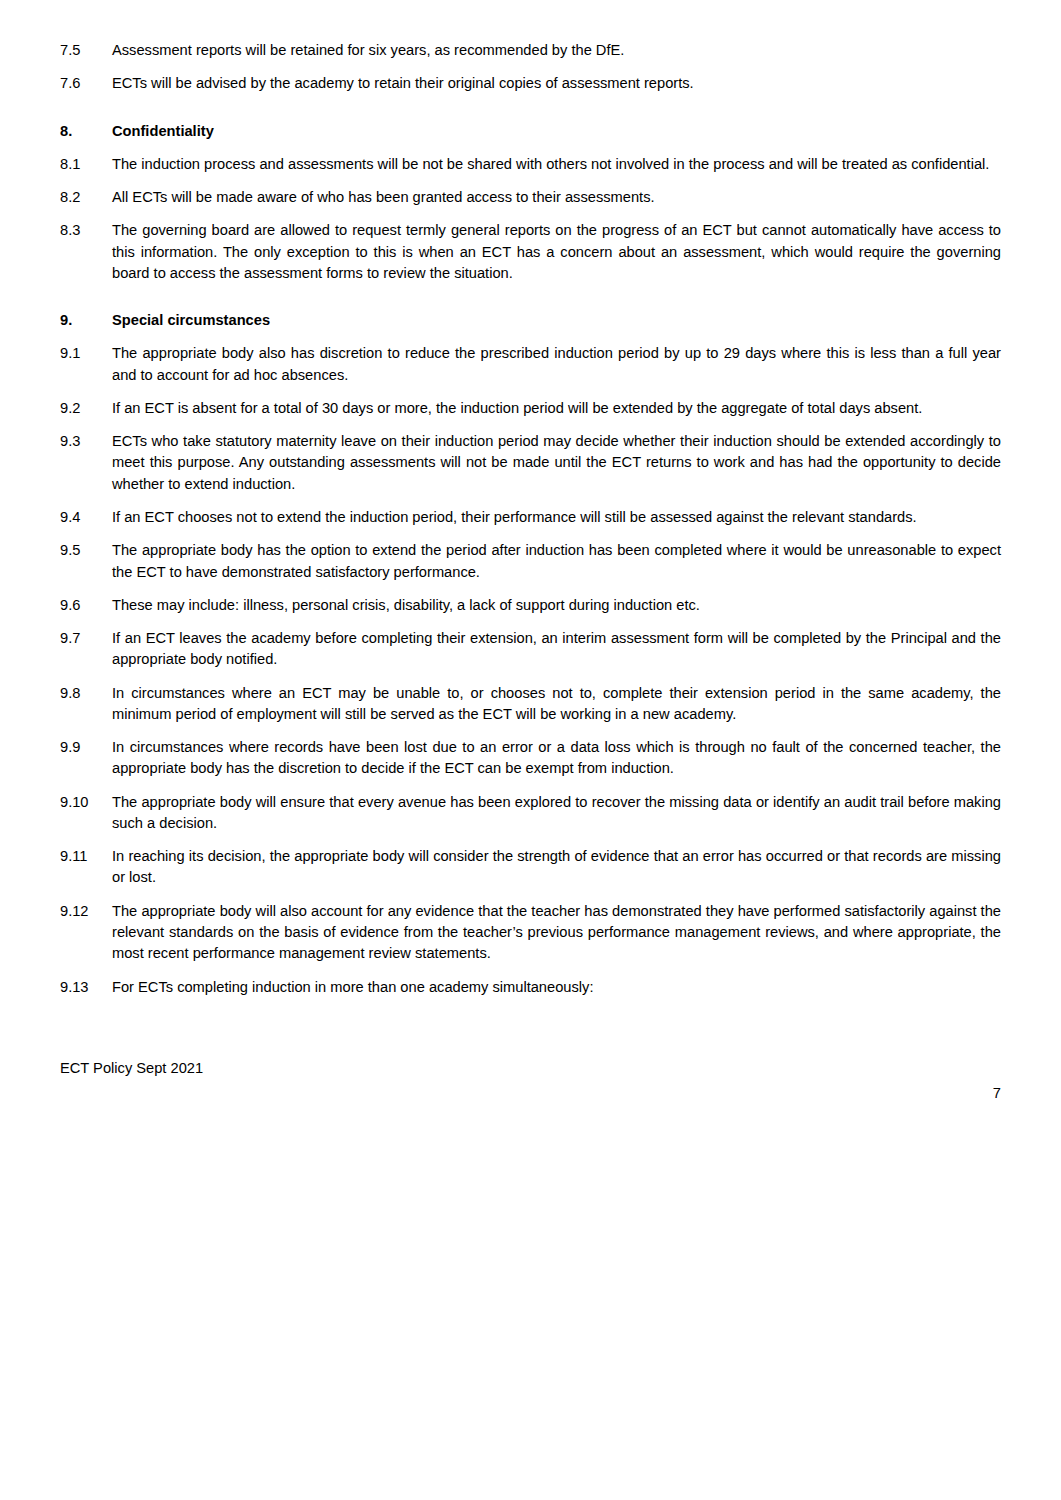7.5
Assessment reports will be retained for six years, as recommended by the DfE.
7.6
ECTs will be advised by the academy to retain their original copies of assessment reports.
8.
Confidentiality
8.1
The induction process and assessments will be not be shared with others not involved in the process and will be treated as confidential.
8.2
All ECTs will be made aware of who has been granted access to their assessments.
8.3
The governing board are allowed to request termly general reports on the progress of an ECT but cannot automatically have access to this information. The only exception to this is when an ECT has a concern about an assessment, which would require the governing board to access the assessment forms to review the situation.
9.
Special circumstances
9.1
The appropriate body also has discretion to reduce the prescribed induction period by up to 29 days where this is less than a full year and to account for ad hoc absences.
9.2
If an ECT is absent for a total of 30 days or more, the induction period will be extended by the aggregate of total days absent.
9.3
ECTs who take statutory maternity leave on their induction period may decide whether their induction should be extended accordingly to meet this purpose. Any outstanding assessments will not be made until the ECT returns to work and has had the opportunity to decide whether to extend induction.
9.4
If an ECT chooses not to extend the induction period, their performance will still be assessed against the relevant standards.
9.5
The appropriate body has the option to extend the period after induction has been completed where it would be unreasonable to expect the ECT to have demonstrated satisfactory performance.
9.6
These may include: illness, personal crisis, disability, a lack of support during induction etc.
9.7
If an ECT leaves the academy before completing their extension, an interim assessment form will be completed by the Principal and the appropriate body notified.
9.8
In circumstances where an ECT may be unable to, or chooses not to, complete their extension period in the same academy, the minimum period of employment will still be served as the ECT will be working in a new academy.
9.9
In circumstances where records have been lost due to an error or a data loss which is through no fault of the concerned teacher, the appropriate body has the discretion to decide if the ECT can be exempt from induction.
9.10
The appropriate body will ensure that every avenue has been explored to recover the missing data or identify an audit trail before making such a decision.
9.11
In reaching its decision, the appropriate body will consider the strength of evidence that an error has occurred or that records are missing or lost.
9.12
The appropriate body will also account for any evidence that the teacher has demonstrated they have performed satisfactorily against the relevant standards on the basis of evidence from the teacher’s previous performance management reviews, and where appropriate, the most recent performance management review statements.
9.13
For ECTs completing induction in more than one academy simultaneously:
ECT Policy Sept 2021
7